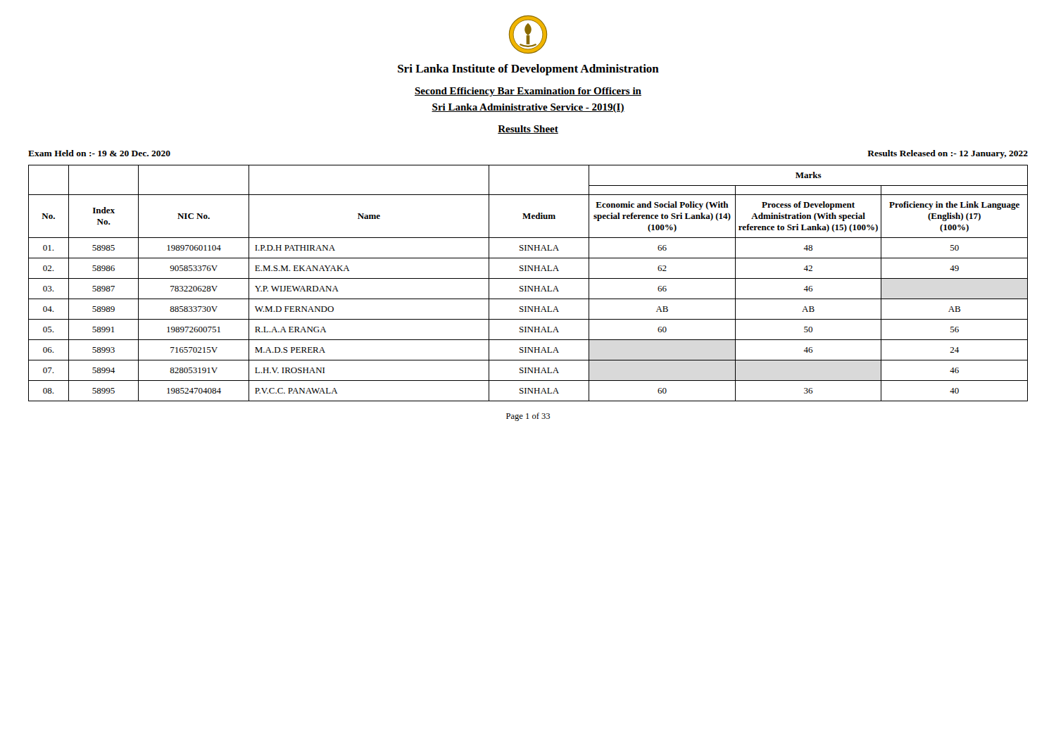Sri Lanka Institute of Development Administration
Second Efficiency Bar Examination for Officers in Sri Lanka Administrative Service - 2019(I)
Results Sheet
Exam Held on :- 19 & 20 Dec. 2020
Results Released on :- 12 January, 2022
| | | | | | Marks |
| --- | --- | --- | --- | --- | --- |
| No. | Index No. | NIC No. | Name | Medium | Economic and Social Policy (With special reference to Sri Lanka) (14) (100%) | Process of Development Administration (With special reference to Sri Lanka) (15) (100%) | Proficiency in the Link Language (English) (17) (100%) |
| 01. | 58985 | 198970601104 | I.P.D.H PATHIRANA | SINHALA | 66 | 48 | 50 |
| 02. | 58986 | 905853376V | E.M.S.M. EKANAYAKA | SINHALA | 62 | 42 | 49 |
| 03. | 58987 | 783220628V | Y.P. WIJEWARDANA | SINHALA | 66 | 46 | |
| 04. | 58989 | 885833730V | W.M.D FERNANDO | SINHALA | AB | AB | AB |
| 05. | 58991 | 198972600751 | R.L.A.A ERANGA | SINHALA | 60 | 50 | 56 |
| 06. | 58993 | 716570215V | M.A.D.S PERERA | SINHALA | | 46 | 24 |
| 07. | 58994 | 828053191V | L.H.V. IROSHANI | SINHALA | | | 46 |
| 08. | 58995 | 198524704084 | P.V.C.C. PANAWALA | SINHALA | 60 | 36 | 40 |
Page 1 of 33